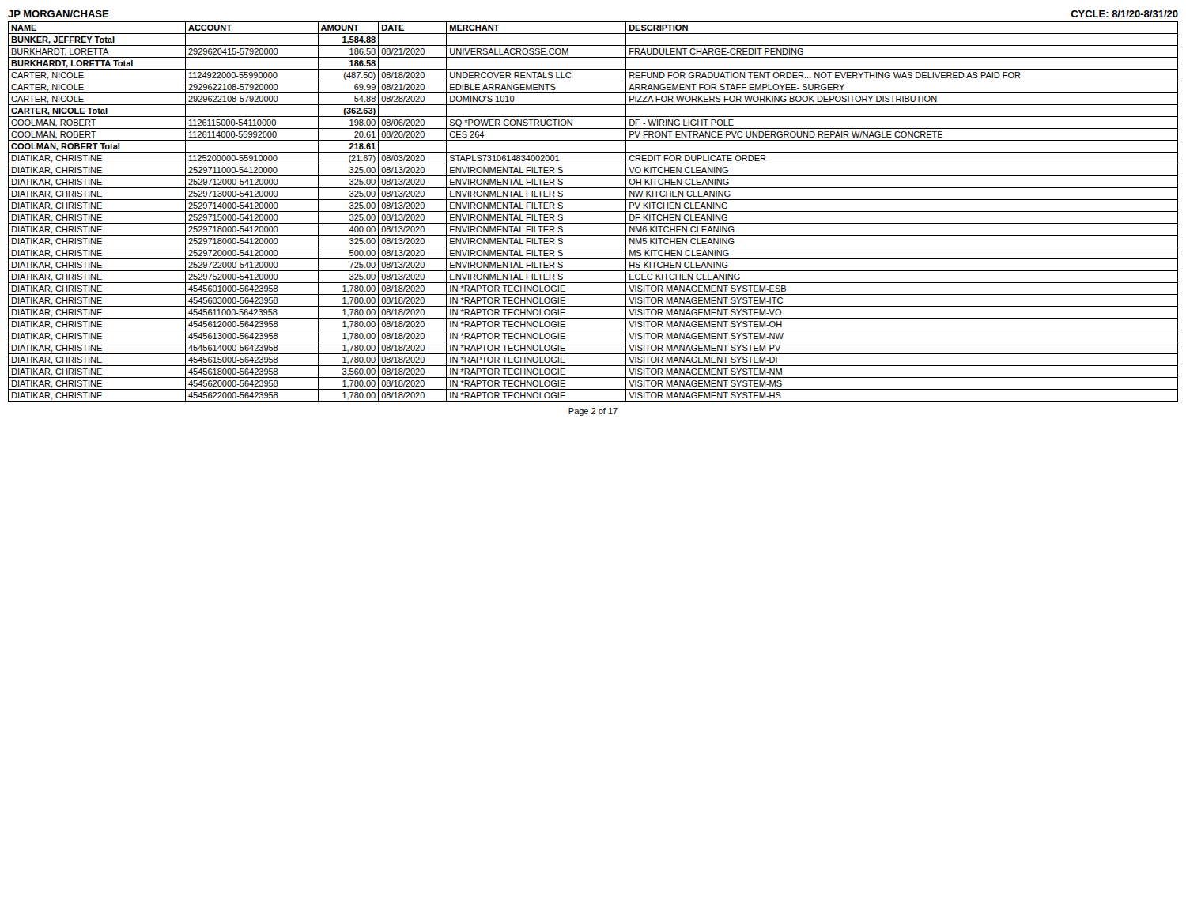JP MORGAN/CHASE CYCLE: 8/1/20-8/31/20
| NAME | ACCOUNT | AMOUNT | DATE | MERCHANT | DESCRIPTION |
| --- | --- | --- | --- | --- | --- |
| BUNKER, JEFFREY Total | | 1,584.88 | | | |
| BURKHARDT, LORETTA | 2929620415-57920000 | 186.58 | 08/21/2020 | UNIVERSALLACROSSE.COM | FRAUDULENT CHARGE-CREDIT PENDING |
| BURKHARDT, LORETTA Total | | 186.58 | | | |
| CARTER, NICOLE | 1124922000-55990000 | (487.50) | 08/18/2020 | UNDERCOVER RENTALS LLC | REFUND FOR GRADUATION TENT ORDER... NOT EVERYTHING WAS DELIVERED AS PAID FOR |
| CARTER, NICOLE | 2929622108-57920000 | 69.99 | 08/21/2020 | EDIBLE ARRANGEMENTS | ARRANGEMENT FOR STAFF EMPLOYEE- SURGERY |
| CARTER, NICOLE | 2929622108-57920000 | 54.88 | 08/28/2020 | DOMINO'S 1010 | PIZZA FOR WORKERS FOR WORKING BOOK DEPOSITORY DISTRIBUTION |
| CARTER, NICOLE Total | | (362.63) | | | |
| COOLMAN, ROBERT | 1126115000-54110000 | 198.00 | 08/06/2020 | SQ *POWER CONSTRUCTION | DF - WIRING LIGHT POLE |
| COOLMAN, ROBERT | 1126114000-55992000 | 20.61 | 08/20/2020 | CES 264 | PV FRONT ENTRANCE PVC UNDERGROUND REPAIR W/NAGLE CONCRETE |
| COOLMAN, ROBERT Total | | 218.61 | | | |
| DIATIKAR, CHRISTINE | 1125200000-55910000 | (21.67) | 08/03/2020 | STAPLS7310614834002001 | CREDIT FOR DUPLICATE ORDER |
| DIATIKAR, CHRISTINE | 2529711000-54120000 | 325.00 | 08/13/2020 | ENVIRONMENTAL FILTER S | VO KITCHEN CLEANING |
| DIATIKAR, CHRISTINE | 2529712000-54120000 | 325.00 | 08/13/2020 | ENVIRONMENTAL FILTER S | OH KITCHEN CLEANING |
| DIATIKAR, CHRISTINE | 2529713000-54120000 | 325.00 | 08/13/2020 | ENVIRONMENTAL FILTER S | NW KITCHEN CLEANING |
| DIATIKAR, CHRISTINE | 2529714000-54120000 | 325.00 | 08/13/2020 | ENVIRONMENTAL FILTER S | PV KITCHEN CLEANING |
| DIATIKAR, CHRISTINE | 2529715000-54120000 | 325.00 | 08/13/2020 | ENVIRONMENTAL FILTER S | DF KITCHEN CLEANING |
| DIATIKAR, CHRISTINE | 2529718000-54120000 | 400.00 | 08/13/2020 | ENVIRONMENTAL FILTER S | NM6 KITCHEN CLEANING |
| DIATIKAR, CHRISTINE | 2529718000-54120000 | 325.00 | 08/13/2020 | ENVIRONMENTAL FILTER S | NM5 KITCHEN CLEANING |
| DIATIKAR, CHRISTINE | 2529720000-54120000 | 500.00 | 08/13/2020 | ENVIRONMENTAL FILTER S | MS KITCHEN CLEANING |
| DIATIKAR, CHRISTINE | 2529722000-54120000 | 725.00 | 08/13/2020 | ENVIRONMENTAL FILTER S | HS KITCHEN CLEANING |
| DIATIKAR, CHRISTINE | 2529752000-54120000 | 325.00 | 08/13/2020 | ENVIRONMENTAL FILTER S | ECEC KITCHEN CLEANING |
| DIATIKAR, CHRISTINE | 4545601000-56423958 | 1,780.00 | 08/18/2020 | IN *RAPTOR TECHNOLOGIE | VISITOR MANAGEMENT SYSTEM-ESB |
| DIATIKAR, CHRISTINE | 4545603000-56423958 | 1,780.00 | 08/18/2020 | IN *RAPTOR TECHNOLOGIE | VISITOR MANAGEMENT SYSTEM-ITC |
| DIATIKAR, CHRISTINE | 4545611000-56423958 | 1,780.00 | 08/18/2020 | IN *RAPTOR TECHNOLOGIE | VISITOR MANAGEMENT SYSTEM-VO |
| DIATIKAR, CHRISTINE | 4545612000-56423958 | 1,780.00 | 08/18/2020 | IN *RAPTOR TECHNOLOGIE | VISITOR MANAGEMENT SYSTEM-OH |
| DIATIKAR, CHRISTINE | 4545613000-56423958 | 1,780.00 | 08/18/2020 | IN *RAPTOR TECHNOLOGIE | VISITOR MANAGEMENT SYSTEM-NW |
| DIATIKAR, CHRISTINE | 4545614000-56423958 | 1,780.00 | 08/18/2020 | IN *RAPTOR TECHNOLOGIE | VISITOR MANAGEMENT SYSTEM-PV |
| DIATIKAR, CHRISTINE | 4545615000-56423958 | 1,780.00 | 08/18/2020 | IN *RAPTOR TECHNOLOGIE | VISITOR MANAGEMENT SYSTEM-DF |
| DIATIKAR, CHRISTINE | 4545618000-56423958 | 3,560.00 | 08/18/2020 | IN *RAPTOR TECHNOLOGIE | VISITOR MANAGEMENT SYSTEM-NM |
| DIATIKAR, CHRISTINE | 4545620000-56423958 | 1,780.00 | 08/18/2020 | IN *RAPTOR TECHNOLOGIE | VISITOR MANAGEMENT SYSTEM-MS |
| DIATIKAR, CHRISTINE | 4545622000-56423958 | 1,780.00 | 08/18/2020 | IN *RAPTOR TECHNOLOGIE | VISITOR MANAGEMENT SYSTEM-HS |
Page 2 of 17